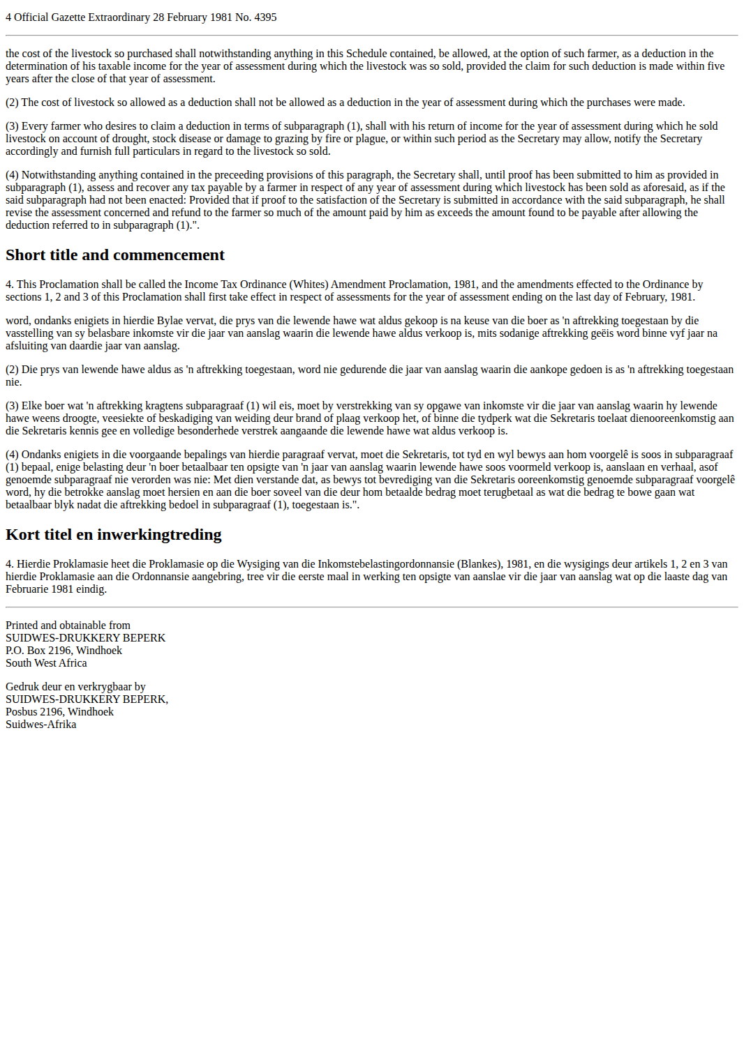4 Official Gazette Extraordinary 28 February 1981 No. 4395
the cost of the livestock so purchased shall notwithstanding anything in this Schedule contained, be allowed, at the option of such farmer, as a deduction in the determination of his taxable income for the year of assessment during which the livestock was so sold, provided the claim for such deduction is made within five years after the close of that year of assessment.
(2) The cost of livestock so allowed as a deduction shall not be allowed as a deduction in the year of assessment during which the purchases were made.
(3) Every farmer who desires to claim a deduction in terms of subparagraph (1), shall with his return of income for the year of assessment during which he sold livestock on account of drought, stock disease or damage to grazing by fire or plague, or within such period as the Secretary may allow, notify the Secretary accordingly and furnish full particulars in regard to the livestock so sold.
(4) Notwithstanding anything contained in the preceeding provisions of this paragraph, the Secretary shall, until proof has been submitted to him as provided in subparagraph (1), assess and recover any tax payable by a farmer in respect of any year of assessment during which livestock has been sold as aforesaid, as if the said subparagraph had not been enacted: Provided that if proof to the satisfaction of the Secretary is submitted in accordance with the said subparagraph, he shall revise the assessment concerned and refund to the farmer so much of the amount paid by him as exceeds the amount found to be payable after allowing the deduction referred to in subparagraph (1).".
Short title and commencement
4. This Proclamation shall be called the Income Tax Ordinance (Whites) Amendment Proclamation, 1981, and the amendments effected to the Ordinance by sections 1, 2 and 3 of this Proclamation shall first take effect in respect of assessments for the year of assessment ending on the last day of February, 1981.
word, ondanks enigiets in hierdie Bylae vervat, die prys van die lewende hawe wat aldus gekoop is na keuse van die boer as 'n aftrekking toegestaan by die vasstelling van sy belasbare inkomste vir die jaar van aanslag waarin die lewende hawe aldus verkoop is, mits sodanige aftrekking geëis word binne vyf jaar na afsluiting van daardie jaar van aanslag.
(2) Die prys van lewende hawe aldus as 'n aftrekking toegestaan, word nie gedurende die jaar van aanslag waarin die aankope gedoen is as 'n aftrekking toegestaan nie.
(3) Elke boer wat 'n aftrekking kragtens subparagraaf (1) wil eis, moet by verstrekking van sy opgawe van inkomste vir die jaar van aanslag waarin hy lewende hawe weens droogte, veesiekte of beskadiging van weiding deur brand of plaag verkoop het, of binne die tydperk wat die Sekretaris toelaat dienooreenkomstig aan die Sekretaris kennis gee en volledige besonderhede verstrek aangaande die lewende hawe wat aldus verkoop is.
(4) Ondanks enigiets in die voorgaande bepalings van hierdie paragraaf vervat, moet die Sekretaris, tot tyd en wyl bewys aan hom voorgelê is soos in subparagraaf (1) bepaal, enige belasting deur 'n boer betaalbaar ten opsigte van 'n jaar van aanslag waarin lewende hawe soos voormeld verkoop is, aanslaan en verhaal, asof genoemde subparagraaf nie verorden was nie: Met dien verstande dat, as bewys tot bevrediging van die Sekretaris ooreenkomstig genoemde subparagraaf voorgelê word, hy die betrokke aanslag moet hersien en aan die boer soveel van die deur hom betaalde bedrag moet terugbetaal as wat die bedrag te bowe gaan wat betaalbaar blyk nadat die aftrekking bedoel in subparagraaf (1), toegestaan is.".
Kort titel en inwerkingtreding
4. Hierdie Proklamasie heet die Proklamasie op die Wysiging van die Inkomstebelastingordonnansie (Blankes), 1981, en die wysigings deur artikels 1, 2 en 3 van hierdie Proklamasie aan die Ordonnansie aangebring, tree vir die eerste maal in werking ten opsigte van aanslae vir die jaar van aanslag wat op die laaste dag van Februarie 1981 eindig.
Printed and obtainable from
SUIDWES-DRUKKERY BEPERK
P.O. Box 2196, Windhoek
South West Africa
Gedruk deur en verkrygbaar by
SUIDWES-DRUKKERY BEPERK,
Posbus 2196, Windhoek
Suidwes-Afrika